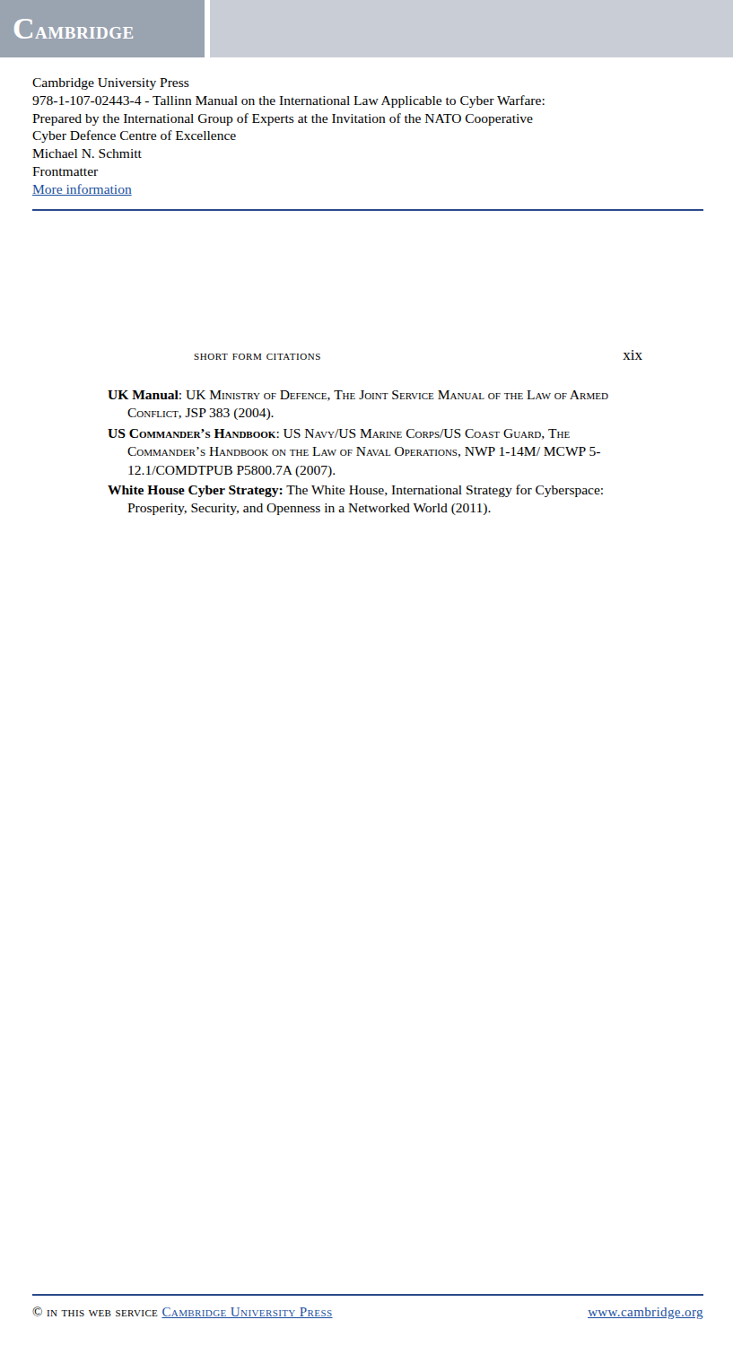Cambridge
Cambridge University Press
978-1-107-02443-4 - Tallinn Manual on the International Law Applicable to Cyber Warfare:
Prepared by the International Group of Experts at the Invitation of the NATO Cooperative
Cyber Defence Centre of Excellence
Michael N. Schmitt
Frontmatter
More information
short form citations xix
UK Manual
: UK Ministry of Defence, The Joint Service Manual of the Law of Armed Conflict, JSP 383 (2004).
US Commander’s Handbook
: US Navy/US Marine Corps/US Coast Guard, The Commander’s Handbook on the Law of Naval Operations, NWP 1-14M/ MCWP 5-12.1/COMDTPUB P5800.7A (2007).
White House Cyber Strategy:
The White House, International Strategy for Cyberspace: Prosperity, Security, and Openness in a Networked World (2011).
© in this web service Cambridge University Press
www.cambridge.org